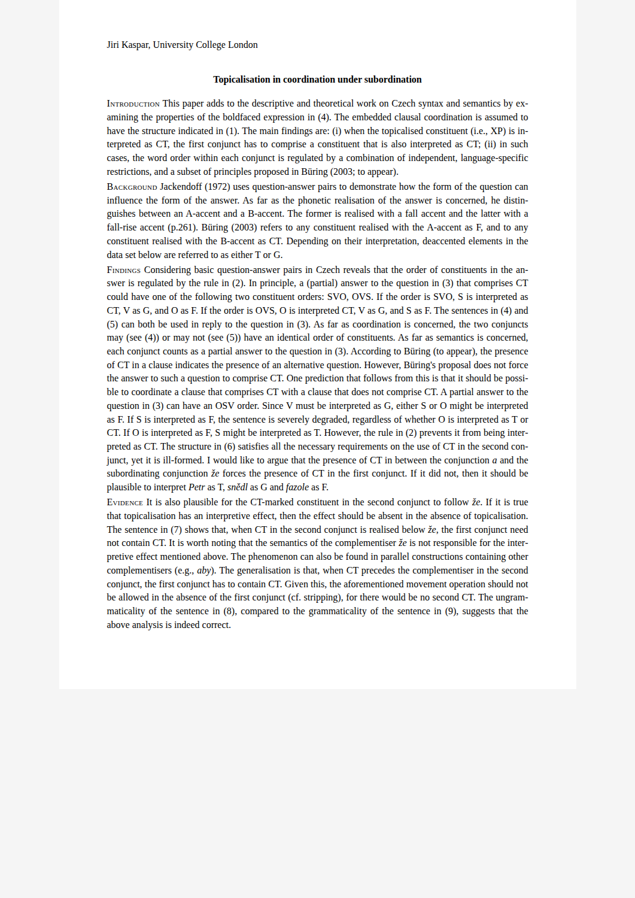Jiri Kaspar, University College London
Topicalisation in coordination under subordination
Introduction This paper adds to the descriptive and theoretical work on Czech syntax and semantics by examining the properties of the boldfaced expression in (4). The embedded clausal coordination is assumed to have the structure indicated in (1). The main findings are: (i) when the topicalised constituent (i.e., XP) is interpreted as CT, the first conjunct has to comprise a constituent that is also interpreted as CT; (ii) in such cases, the word order within each conjunct is regulated by a combination of independent, language-specific restrictions, and a subset of principles proposed in Büring (2003; to appear).
Background Jackendoff (1972) uses question-answer pairs to demonstrate how the form of the question can influence the form of the answer. As far as the phonetic realisation of the answer is concerned, he distinguishes between an A-accent and a B-accent. The former is realised with a fall accent and the latter with a fall-rise accent (p.261). Büring (2003) refers to any constituent realised with the A-accent as F, and to any constituent realised with the B-accent as CT. Depending on their interpretation, deaccented elements in the data set below are referred to as either T or G.
Findings Considering basic question-answer pairs in Czech reveals that the order of constituents in the answer is regulated by the rule in (2). In principle, a (partial) answer to the question in (3) that comprises CT could have one of the following two constituent orders: SVO, OVS. If the order is SVO, S is interpreted as CT, V as G, and O as F. If the order is OVS, O is interpreted CT, V as G, and S as F. The sentences in (4) and (5) can both be used in reply to the question in (3). As far as coordination is concerned, the two conjuncts may (see (4)) or may not (see (5)) have an identical order of constituents. As far as semantics is concerned, each conjunct counts as a partial answer to the question in (3). According to Büring (to appear), the presence of CT in a clause indicates the presence of an alternative question. However, Büring's proposal does not force the answer to such a question to comprise CT. One prediction that follows from this is that it should be possible to coordinate a clause that comprises CT with a clause that does not comprise CT. A partial answer to the question in (3) can have an OSV order. Since V must be interpreted as G, either S or O might be interpreted as F. If S is interpreted as F, the sentence is severely degraded, regardless of whether O is interpreted as T or CT. If O is interpreted as F, S might be interpreted as T. However, the rule in (2) prevents it from being interpreted as CT. The structure in (6) satisfies all the necessary requirements on the use of CT in the second conjunct, yet it is ill-formed. I would like to argue that the presence of CT in between the conjunction a and the subordinating conjunction že forces the presence of CT in the first conjunct. If it did not, then it should be plausible to interpret Petr as T, snědl as G and fazole as F.
Evidence It is also plausible for the CT-marked constituent in the second conjunct to follow že. If it is true that topicalisation has an interpretive effect, then the effect should be absent in the absence of topicalisation. The sentence in (7) shows that, when CT in the second conjunct is realised below že, the first conjunct need not contain CT. It is worth noting that the semantics of the complementiser že is not responsible for the interpretive effect mentioned above. The phenomenon can also be found in parallel constructions containing other complementisers (e.g., aby). The generalisation is that, when CT precedes the complementiser in the second conjunct, the first conjunct has to contain CT. Given this, the aforementioned movement operation should not be allowed in the absence of the first conjunct (cf. stripping), for there would be no second CT. The ungrammaticality of the sentence in (8), compared to the grammaticality of the sentence in (9), suggests that the above analysis is indeed correct.